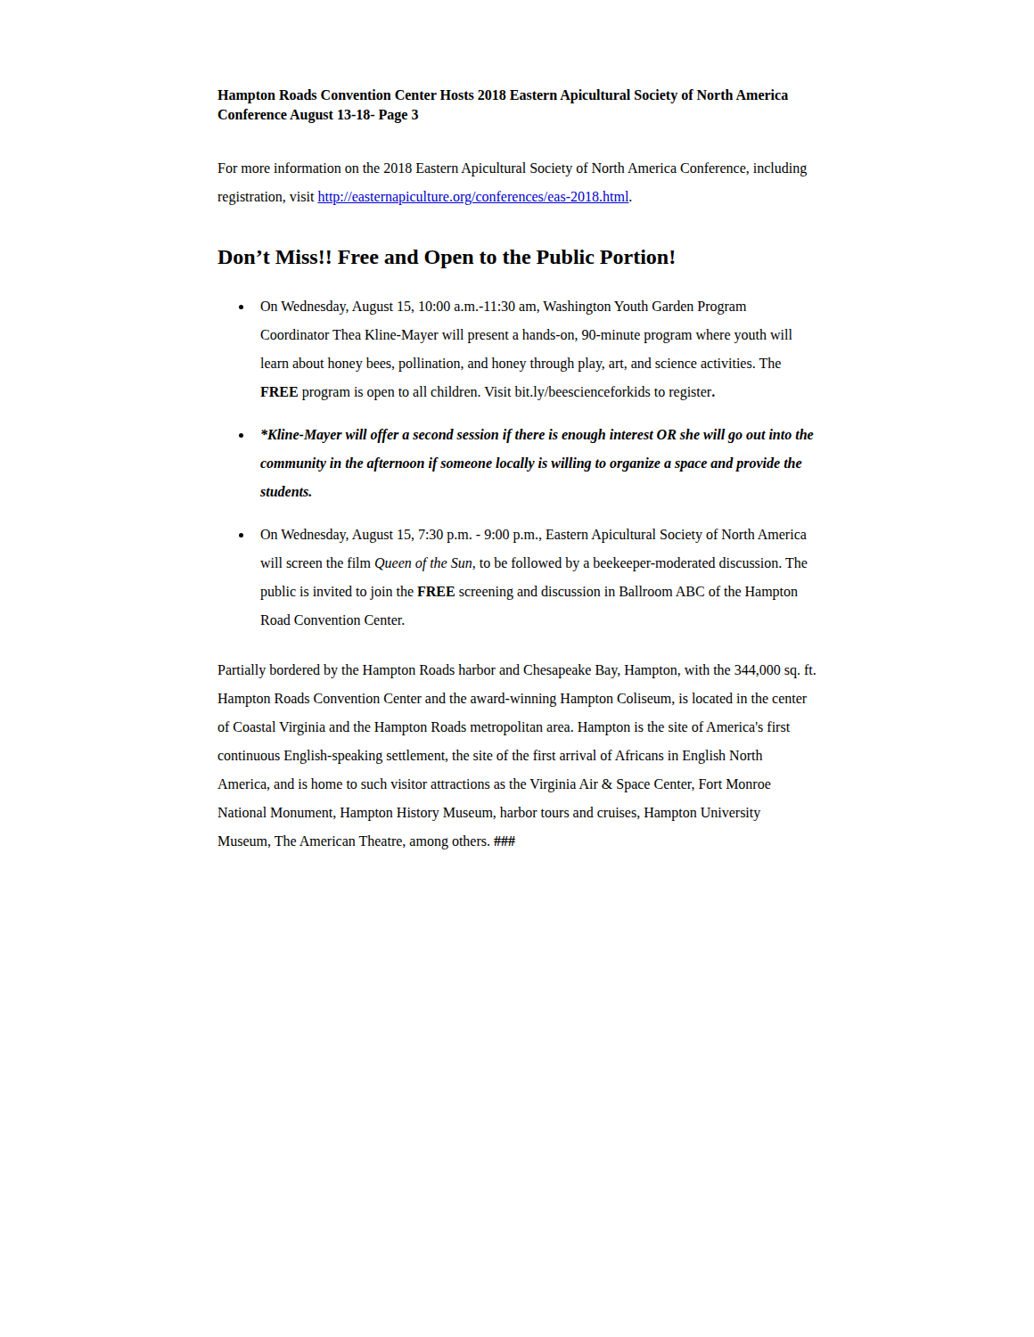Hampton Roads Convention Center Hosts 2018 Eastern Apicultural Society of North America Conference August 13-18- Page 3
For more information on the 2018 Eastern Apicultural Society of North America Conference, including registration, visit http://easternapiculture.org/conferences/eas-2018.html.
Don’t Miss!! Free and Open to the Public Portion!
On Wednesday, August 15, 10:00 a.m.-11:30 am, Washington Youth Garden Program Coordinator Thea Kline-Mayer will present a hands-on, 90-minute program where youth will learn about honey bees, pollination, and honey through play, art, and science activities. The FREE program is open to all children. Visit bit.ly/beescienceforkids to register.
*Kline-Mayer will offer a second session if there is enough interest OR she will go out into the community in the afternoon if someone locally is willing to organize a space and provide the students.
On Wednesday, August 15, 7:30 p.m. - 9:00 p.m., Eastern Apicultural Society of North America will screen the film Queen of the Sun, to be followed by a beekeeper-moderated discussion. The public is invited to join the FREE screening and discussion in Ballroom ABC of the Hampton Road Convention Center.
Partially bordered by the Hampton Roads harbor and Chesapeake Bay, Hampton, with the 344,000 sq. ft. Hampton Roads Convention Center and the award-winning Hampton Coliseum, is located in the center of Coastal Virginia and the Hampton Roads metropolitan area. Hampton is the site of America's first continuous English-speaking settlement, the site of the first arrival of Africans in English North America, and is home to such visitor attractions as the Virginia Air & Space Center, Fort Monroe National Monument, Hampton History Museum, harbor tours and cruises, Hampton University Museum, The American Theatre, among others. ###